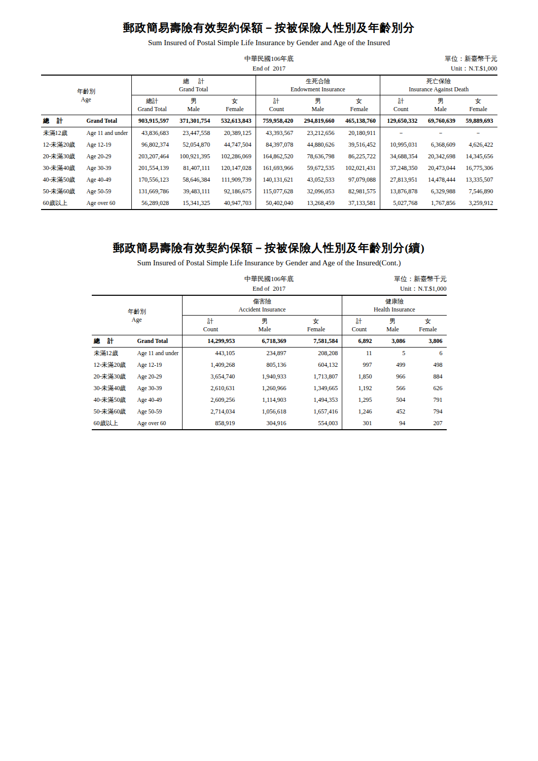郵政簡易壽險有效契約保額－按被保險人性別及年齡別分
Sum Insured of Postal Simple Life Insurance by Gender and Age of the Insured
中華民國106年底
End of 2017
單位：新臺幣千元
Unit：N.T.$1,000
| 年齡別 Age | 總 計 Grand Total | 生死合險 Endowment Insurance | 死亡保險 Insurance Against Death |
| --- | --- | --- | --- |
| 總計 Grand Total | 男 Male | 女 Female | 計 Count | 男 Male | 女 Female | 計 Count | 男 Male | 女 Female |
| 總 計 Grand Total | 903,915,597 | 371,301,754 | 532,613,843 | 759,958,420 | 294,819,660 | 465,138,760 | 129,650,332 | 69,760,639 | 59,889,693 |
| 未滿12歲 Age 11 and under | 43,836,683 | 23,447,558 | 20,389,125 | 43,393,567 | 23,212,656 | 20,180,911 | － | － | － |
| 12-未滿20歲 Age 12-19 | 96,802,374 | 52,054,870 | 44,747,504 | 84,397,078 | 44,880,626 | 39,516,452 | 10,995,031 | 6,368,609 | 4,626,422 |
| 20-未滿30歲 Age 20-29 | 203,207,464 | 100,921,395 | 102,286,069 | 164,862,520 | 78,636,798 | 86,225,722 | 34,688,354 | 20,342,698 | 14,345,656 |
| 30-未滿40歲 Age 30-39 | 201,554,139 | 81,407,111 | 120,147,028 | 161,693,966 | 59,672,535 | 102,021,431 | 37,248,350 | 20,473,044 | 16,775,306 |
| 40-未滿50歲 Age 40-49 | 170,556,123 | 58,646,384 | 111,909,739 | 140,131,621 | 43,052,533 | 97,079,088 | 27,813,951 | 14,478,444 | 13,335,507 |
| 50-未滿60歲 Age 50-59 | 131,669,786 | 39,483,111 | 92,186,675 | 115,077,628 | 32,096,053 | 82,981,575 | 13,876,878 | 6,329,988 | 7,546,890 |
| 60歲以上 Age over 60 | 56,289,028 | 15,341,325 | 40,947,703 | 50,402,040 | 13,268,459 | 37,133,581 | 5,027,768 | 1,767,856 | 3,259,912 |
郵政簡易壽險有效契約保額－按被保險人性別及年齡別分(續)
Sum Insured of Postal Simple Life Insurance by Gender and Age of the Insured(Cont.)
中華民國106年底
End of 2017
單位：新臺幣千元
Unit：N.T.$1,000
| 年齡別 Age | 傷害險 Accident Insurance | 健康險 Health Insurance |
| --- | --- | --- |
| 計 Count | 男 Male | 女 Female | 計 Count | 男 Male | 女 Female |
| 總 計 Grand Total | 14,299,953 | 6,718,369 | 7,581,584 | 6,892 | 3,086 | 3,806 |
| 未滿12歲 Age 11 and under | 443,105 | 234,897 | 208,208 | 11 | 5 | 6 |
| 12-未滿20歲 Age 12-19 | 1,409,268 | 805,136 | 604,132 | 997 | 499 | 498 |
| 20-未滿30歲 Age 20-29 | 3,654,740 | 1,940,933 | 1,713,807 | 1,850 | 966 | 884 |
| 30-未滿40歲 Age 30-39 | 2,610,631 | 1,260,966 | 1,349,665 | 1,192 | 566 | 626 |
| 40-未滿50歲 Age 40-49 | 2,609,256 | 1,114,903 | 1,494,353 | 1,295 | 504 | 791 |
| 50-未滿60歲 Age 50-59 | 2,714,034 | 1,056,618 | 1,657,416 | 1,246 | 452 | 794 |
| 60歲以上 Age over 60 | 858,919 | 304,916 | 554,003 | 301 | 94 | 207 |